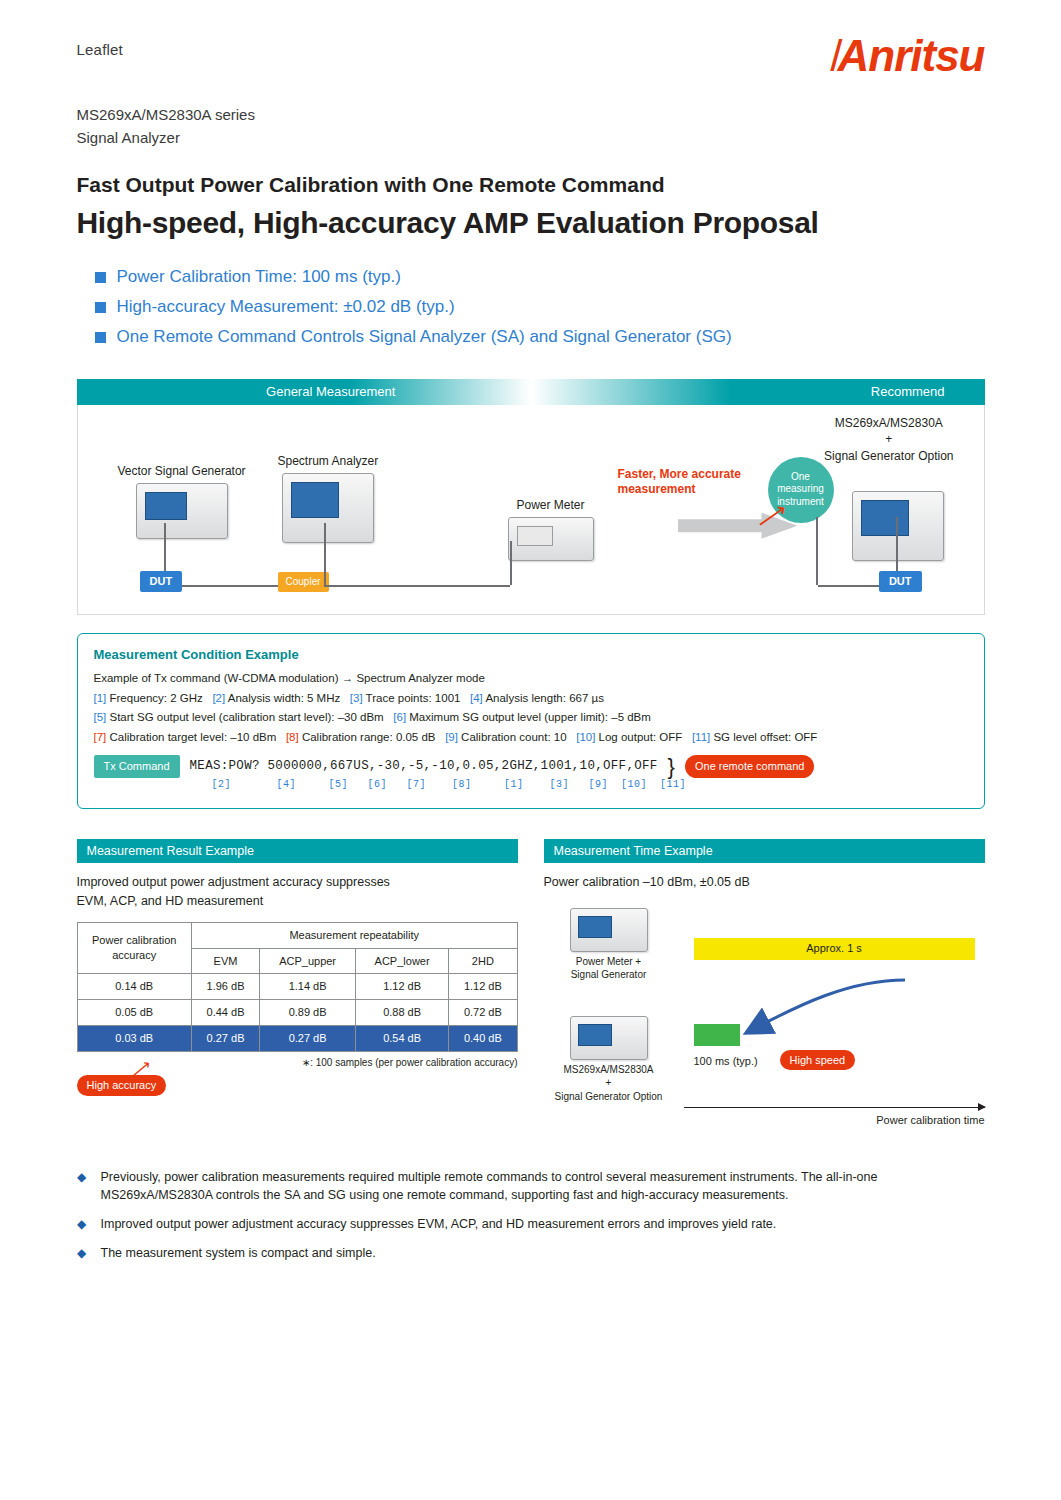Leaflet
/Anritsu
MS269xA/MS2830A series
Signal Analyzer
Fast Output Power Calibration with One Remote Command
High-speed, High-accuracy AMP Evaluation Proposal
Power Calibration Time: 100 ms (typ.)
High-accuracy Measurement: ±0.02 dB (typ.)
One Remote Command Controls Signal Analyzer (SA) and Signal Generator (SG)
General Measurement Recommend
MS269xA/MS2830A
+
Signal Generator Option
Vector Signal Generator
Spectrum Analyzer
Power Meter
Faster, More accurate
measurement
One
measuring
instrument
⟶
DUT
Coupler
DUT
Measurement Condition Example
Example of Tx command (W-CDMA modulation) → Spectrum Analyzer mode
[1] Frequency: 2 GHz [2] Analysis width: 5 MHz [3] Trace points: 1001 [4] Analysis length: 667 µs
[5] Start SG output level (calibration start level): –30 dBm [6] Maximum SG output level (upper limit): –5 dBm
[7] Calibration target level: –10 dBm [8] Calibration range: 0.05 dB [9] Calibration count: 10 [10] Log output: OFF [11] SG level offset: OFF
Tx Command MEAS:POW? 5000000,667US,-30,-5,-10,0.05,2GHZ,1001,10,OFF,OFF } One remote command
[2] [4] [5] [6] [7] [8] [1] [3] [9] [10] [11]
Measurement Result Example
Improved output power adjustment accuracy suppresses
EVM, ACP, and HD measurement
| Power calibration accuracy | Measurement repeatability |
| --- | --- |
| EVM | ACP_upper | ACP_lower | 2HD |
| 0.14 dB | 1.96 dB | 1.14 dB | 1.12 dB | 1.12 dB |
| 0.05 dB | 0.44 dB | 0.89 dB | 0.88 dB | 0.72 dB |
| 0.03 dB | 0.27 dB | 0.27 dB | 0.54 dB | 0.40 dB |
∗: 100 samples (per power calibration accuracy)
⟶ High accuracy
Measurement Time Example
Power calibration –10 dBm, ±0.05 dB
Power Meter +
Signal Generator
MS269xA/MS2830A
+
Signal Generator Option
Approx. 1 s
100 ms (typ.)
High speed
Power calibration time
Previously, power calibration measurements required multiple remote commands to control several measurement instruments. The all-in-one MS269xA/MS2830A controls the SA and SG using one remote command, supporting fast and high-accuracy measurements.
Improved output power adjustment accuracy suppresses EVM, ACP, and HD measurement errors and improves yield rate.
The measurement system is compact and simple.